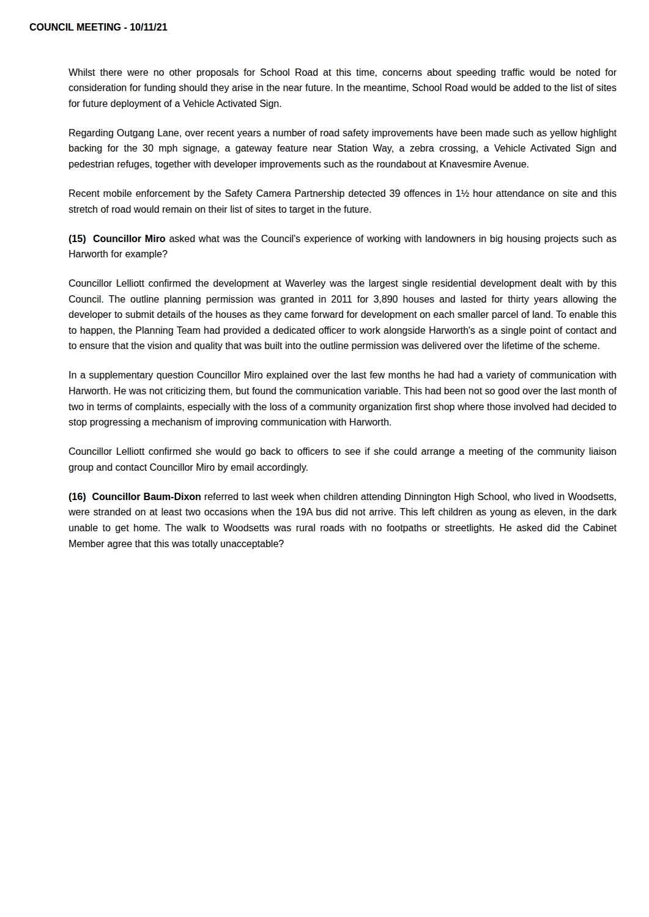COUNCIL MEETING - 10/11/21
Whilst there were no other proposals for School Road at this time, concerns about speeding traffic would be noted for consideration for funding should they arise in the near future. In the meantime, School Road would be added to the list of sites for future deployment of a Vehicle Activated Sign.
Regarding Outgang Lane, over recent years a number of road safety improvements have been made such as yellow highlight backing for the 30 mph signage, a gateway feature near Station Way, a zebra crossing, a Vehicle Activated Sign and pedestrian refuges, together with developer improvements such as the roundabout at Knavesmire Avenue.
Recent mobile enforcement by the Safety Camera Partnership detected 39 offences in 1½ hour attendance on site and this stretch of road would remain on their list of sites to target in the future.
(15) Councillor Miro asked what was the Council's experience of working with landowners in big housing projects such as Harworth for example?
Councillor Lelliott confirmed the development at Waverley was the largest single residential development dealt with by this Council. The outline planning permission was granted in 2011 for 3,890 houses and lasted for thirty years allowing the developer to submit details of the houses as they came forward for development on each smaller parcel of land. To enable this to happen, the Planning Team had provided a dedicated officer to work alongside Harworth's as a single point of contact and to ensure that the vision and quality that was built into the outline permission was delivered over the lifetime of the scheme.
In a supplementary question Councillor Miro explained over the last few months he had had a variety of communication with Harworth. He was not criticizing them, but found the communication variable. This had been not so good over the last month of two in terms of complaints, especially with the loss of a community organization first shop where those involved had decided to stop progressing a mechanism of improving communication with Harworth.
Councillor Lelliott confirmed she would go back to officers to see if she could arrange a meeting of the community liaison group and contact Councillor Miro by email accordingly.
(16) Councillor Baum-Dixon referred to last week when children attending Dinnington High School, who lived in Woodsetts, were stranded on at least two occasions when the 19A bus did not arrive. This left children as young as eleven, in the dark unable to get home. The walk to Woodsetts was rural roads with no footpaths or streetlights. He asked did the Cabinet Member agree that this was totally unacceptable?